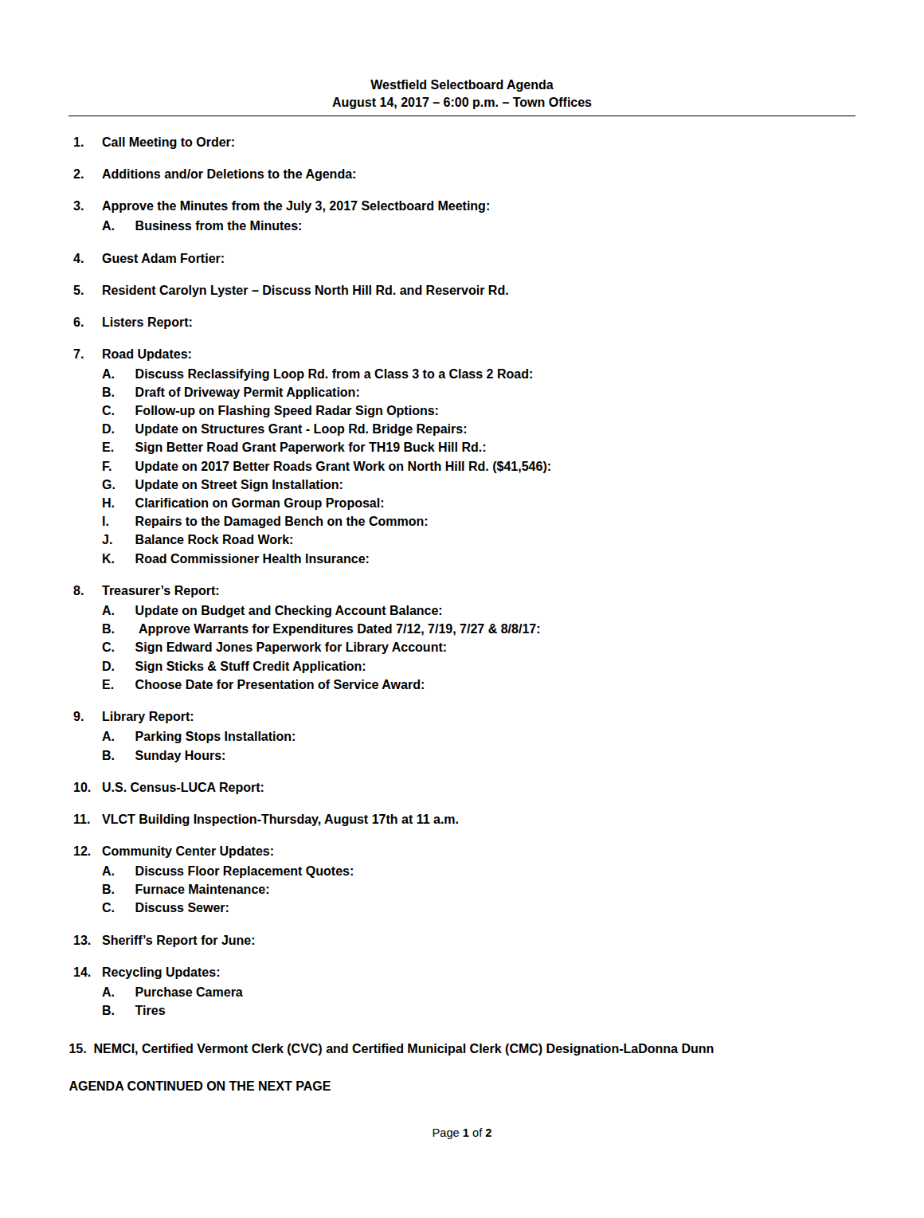Westfield Selectboard Agenda August 14, 2017 – 6:00 p.m. – Town Offices
Call Meeting to Order:
Additions and/or Deletions to the Agenda:
Approve the Minutes from the July 3, 2017 Selectboard Meeting:
A. Business from the Minutes:
Guest Adam Fortier:
Resident Carolyn Lyster – Discuss North Hill Rd. and Reservoir Rd.
Listers Report:
Road Updates:
A. Discuss Reclassifying Loop Rd. from a Class 3 to a Class 2 Road:
B. Draft of Driveway Permit Application:
C. Follow-up on Flashing Speed Radar Sign Options:
D. Update on Structures Grant - Loop Rd. Bridge Repairs:
E. Sign Better Road Grant Paperwork for TH19 Buck Hill Rd.:
F. Update on 2017 Better Roads Grant Work on North Hill Rd. ($41,546):
G. Update on Street Sign Installation:
H. Clarification on Gorman Group Proposal:
I. Repairs to the Damaged Bench on the Common:
J. Balance Rock Road Work:
K. Road Commissioner Health Insurance:
Treasurer’s Report:
A. Update on Budget and Checking Account Balance:
B. Approve Warrants for Expenditures Dated 7/12, 7/19, 7/27 & 8/8/17:
C. Sign Edward Jones Paperwork for Library Account:
D. Sign Sticks & Stuff Credit Application:
E. Choose Date for Presentation of Service Award:
Library Report:
A. Parking Stops Installation:
B. Sunday Hours:
U.S. Census-LUCA Report:
VLCT Building Inspection-Thursday, August 17th at 11 a.m.
Community Center Updates:
A. Discuss Floor Replacement Quotes:
B. Furnace Maintenance:
C. Discuss Sewer:
Sheriff’s Report for June:
Recycling Updates:
A. Purchase Camera
B. Tires
15. NEMCI, Certified Vermont Clerk (CVC) and Certified Municipal Clerk (CMC) Designation-LaDonna Dunn
AGENDA CONTINUED ON THE NEXT PAGE
Page 1 of 2